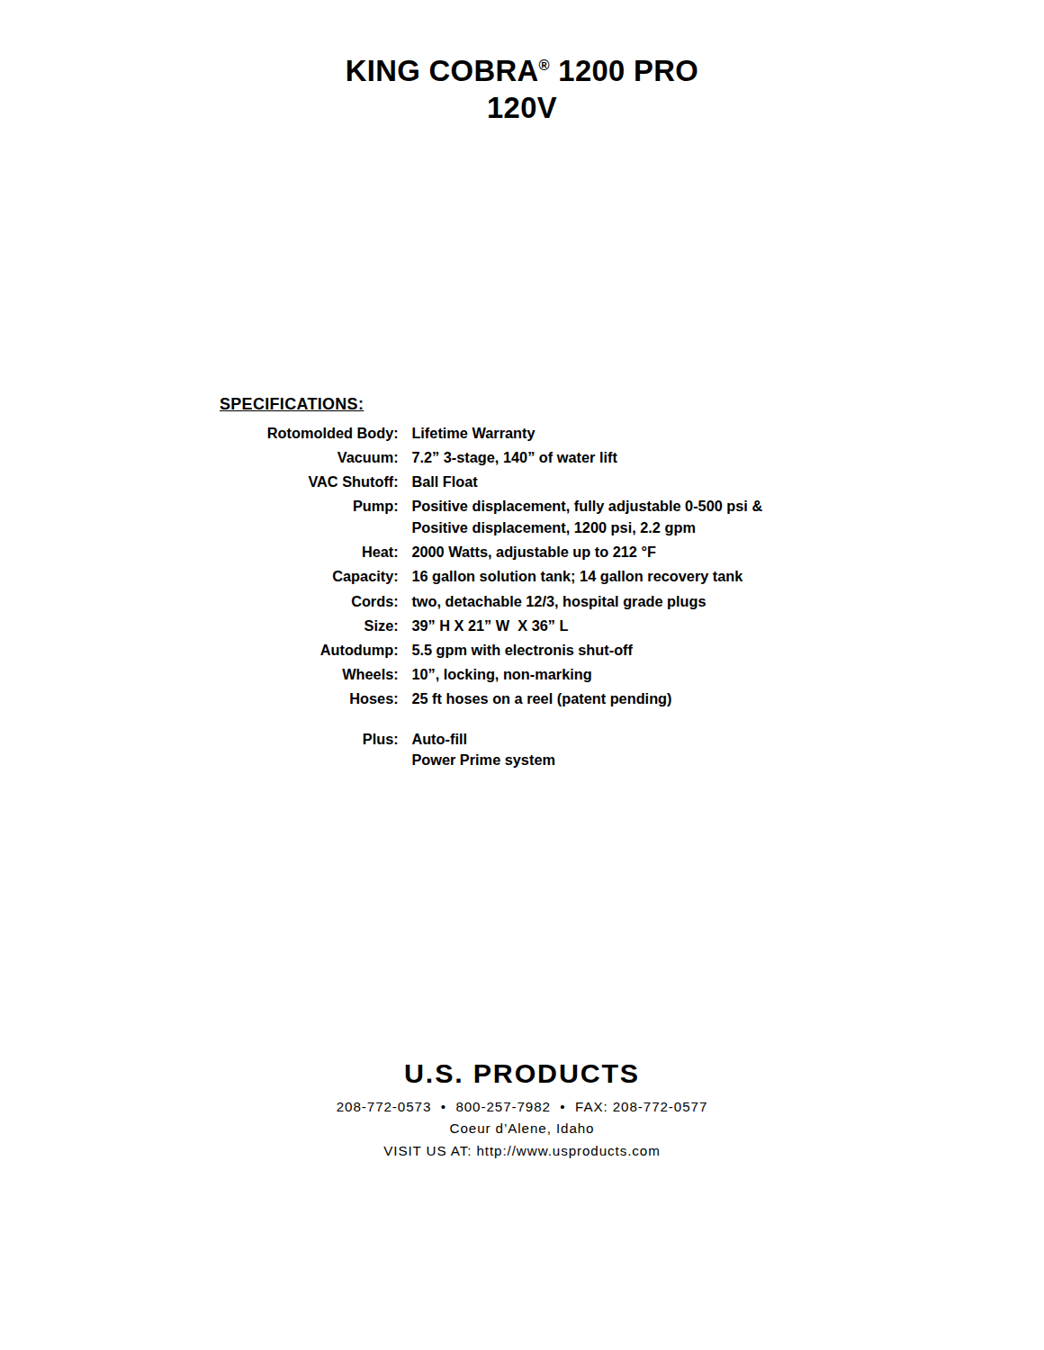KING COBRA® 1200 PRO
120V
SPECIFICATIONS:
| Rotomolded Body: | Lifetime Warranty |
| Vacuum: | 7.2” 3-stage, 140” of water lift |
| VAC Shutoff: | Ball Float |
| Pump: | Positive displacement, fully adjustable 0-500 psi & Positive displacement, 1200 psi, 2.2 gpm |
| Heat: | 2000 Watts, adjustable up to 212 °F |
| Capacity: | 16 gallon solution tank; 14 gallon recovery tank |
| Cords: | two, detachable 12/3, hospital grade plugs |
| Size: | 39” H X 21” W X 36” L |
| Autodump: | 5.5 gpm with electronis shut-off |
| Wheels: | 10”, locking, non-marking |
| Hoses: | 25 ft hoses on a reel (patent pending) |
| Plus: | Auto-fill Power Prime system |
U.S. PRODUCTS
208-772-0573 • 800-257-7982 • FAX: 208-772-0577
Coeur d’Alene, Idaho
VISIT US AT: http://www.usproducts.com